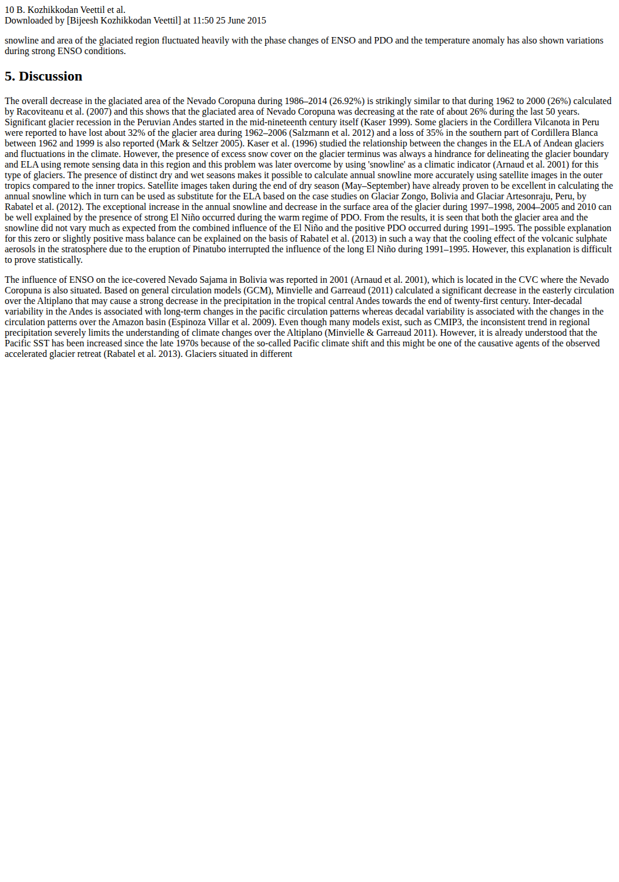10 B. Kozhikkodan Veettil et al.
Downloaded by [Bijeesh Kozhikkodan Veettil] at 11:50 25 June 2015
snowline and area of the glaciated region fluctuated heavily with the phase changes of ENSO and PDO and the temperature anomaly has also shown variations during strong ENSO conditions.
5. Discussion
The overall decrease in the glaciated area of the Nevado Coropuna during 1986–2014 (26.92%) is strikingly similar to that during 1962 to 2000 (26%) calculated by Racoviteanu et al. (2007) and this shows that the glaciated area of Nevado Coropuna was decreasing at the rate of about 26% during the last 50 years. Significant glacier recession in the Peruvian Andes started in the mid-nineteenth century itself (Kaser 1999). Some glaciers in the Cordillera Vilcanota in Peru were reported to have lost about 32% of the glacier area during 1962–2006 (Salzmann et al. 2012) and a loss of 35% in the southern part of Cordillera Blanca between 1962 and 1999 is also reported (Mark & Seltzer 2005). Kaser et al. (1996) studied the relationship between the changes in the ELA of Andean glaciers and fluctuations in the climate. However, the presence of excess snow cover on the glacier terminus was always a hindrance for delineating the glacier boundary and ELA using remote sensing data in this region and this problem was later overcome by using 'snowline' as a climatic indicator (Arnaud et al. 2001) for this type of glaciers. The presence of distinct dry and wet seasons makes it possible to calculate annual snowline more accurately using satellite images in the outer tropics compared to the inner tropics. Satellite images taken during the end of dry season (May–September) have already proven to be excellent in calculating the annual snowline which in turn can be used as substitute for the ELA based on the case studies on Glaciar Zongo, Bolivia and Glaciar Artesonraju, Peru, by Rabatel et al. (2012). The exceptional increase in the annual snowline and decrease in the surface area of the glacier during 1997–1998, 2004–2005 and 2010 can be well explained by the presence of strong El Niño occurred during the warm regime of PDO. From the results, it is seen that both the glacier area and the snowline did not vary much as expected from the combined influence of the El Niño and the positive PDO occurred during 1991–1995. The possible explanation for this zero or slightly positive mass balance can be explained on the basis of Rabatel et al. (2013) in such a way that the cooling effect of the volcanic sulphate aerosols in the stratosphere due to the eruption of Pinatubo interrupted the influence of the long El Niño during 1991–1995. However, this explanation is difficult to prove statistically.
The influence of ENSO on the ice-covered Nevado Sajama in Bolivia was reported in 2001 (Arnaud et al. 2001), which is located in the CVC where the Nevado Coropuna is also situated. Based on general circulation models (GCM), Minvielle and Garreaud (2011) calculated a significant decrease in the easterly circulation over the Altiplano that may cause a strong decrease in the precipitation in the tropical central Andes towards the end of twenty-first century. Inter-decadal variability in the Andes is associated with long-term changes in the pacific circulation patterns whereas decadal variability is associated with the changes in the circulation patterns over the Amazon basin (Espinoza Villar et al. 2009). Even though many models exist, such as CMIP3, the inconsistent trend in regional precipitation severely limits the understanding of climate changes over the Altiplano (Minvielle & Garreaud 2011). However, it is already understood that the Pacific SST has been increased since the late 1970s because of the so-called Pacific climate shift and this might be one of the causative agents of the observed accelerated glacier retreat (Rabatel et al. 2013). Glaciers situated in different